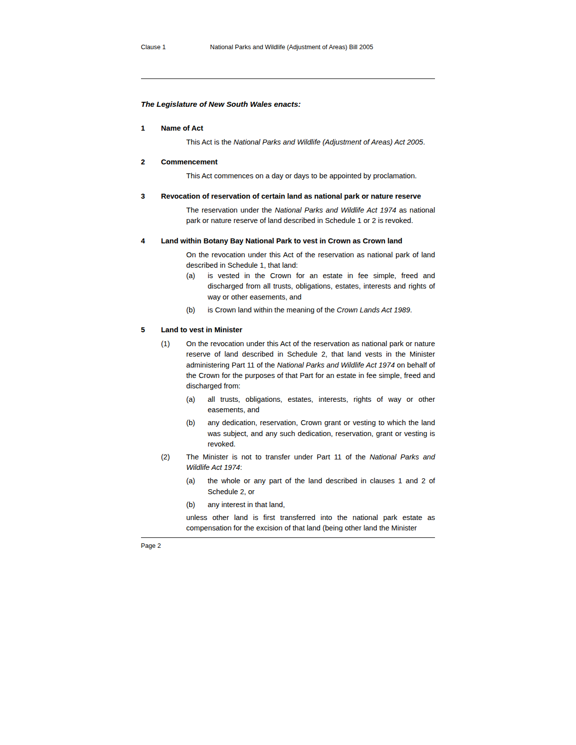Clause 1
National Parks and Wildlife (Adjustment of Areas) Bill 2005
The Legislature of New South Wales enacts:
1
Name of Act
This Act is the National Parks and Wildlife (Adjustment of Areas) Act 2005.
2
Commencement
This Act commences on a day or days to be appointed by proclamation.
3
Revocation of reservation of certain land as national park or nature reserve
The reservation under the National Parks and Wildlife Act 1974 as national park or nature reserve of land described in Schedule 1 or 2 is revoked.
4
Land within Botany Bay National Park to vest in Crown as Crown land
On the revocation under this Act of the reservation as national park of land described in Schedule 1, that land:
(a)
is vested in the Crown for an estate in fee simple, freed and discharged from all trusts, obligations, estates, interests and rights of way or other easements, and
(b)
is Crown land within the meaning of the Crown Lands Act 1989.
5
Land to vest in Minister
(1)
On the revocation under this Act of the reservation as national park or nature reserve of land described in Schedule 2, that land vests in the Minister administering Part 11 of the National Parks and Wildlife Act 1974 on behalf of the Crown for the purposes of that Part for an estate in fee simple, freed and discharged from:
(a)
all trusts, obligations, estates, interests, rights of way or other easements, and
(b)
any dedication, reservation, Crown grant or vesting to which the land was subject, and any such dedication, reservation, grant or vesting is revoked.
(2)
The Minister is not to transfer under Part 11 of the National Parks and Wildlife Act 1974:
(a)
the whole or any part of the land described in clauses 1 and 2 of Schedule 2, or
(b)
any interest in that land,
unless other land is first transferred into the national park estate as compensation for the excision of that land (being other land the Minister
Page 2